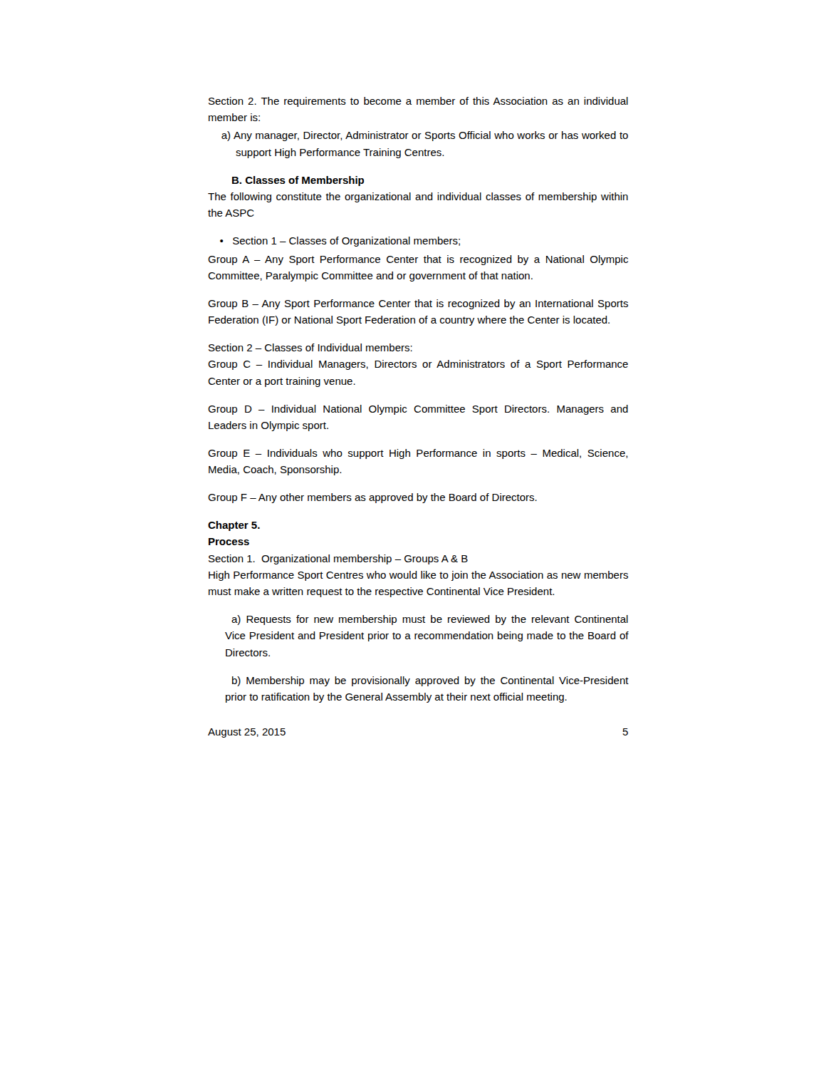Section 2. The requirements to become a member of this Association as an individual member is:
a) Any manager, Director, Administrator or Sports Official who works or has worked to support High Performance Training Centres.
B. Classes of Membership
The following constitute the organizational and individual classes of membership within the ASPC
• Section 1 – Classes of Organizational members;
Group A – Any Sport Performance Center that is recognized by a National Olympic Committee, Paralympic Committee and or government of that nation.
Group B – Any Sport Performance Center that is recognized by an International Sports Federation (IF) or National Sport Federation of a country where the Center is located.
Section 2 – Classes of Individual members:
Group C – Individual Managers, Directors or Administrators of a Sport Performance Center or a port training venue.
Group D – Individual National Olympic Committee Sport Directors. Managers and Leaders in Olympic sport.
Group E – Individuals who support High Performance in sports – Medical, Science, Media, Coach, Sponsorship.
Group F – Any other members as approved by the Board of Directors.
Chapter 5.
Process
Section 1. Organizational membership – Groups A & B
High Performance Sport Centres who would like to join the Association as new members must make a written request to the respective Continental Vice President.
a) Requests for new membership must be reviewed by the relevant Continental Vice President and President prior to a recommendation being made to the Board of Directors.
b) Membership may be provisionally approved by the Continental Vice-President prior to ratification by the General Assembly at their next official meeting.
August 25, 2015 5